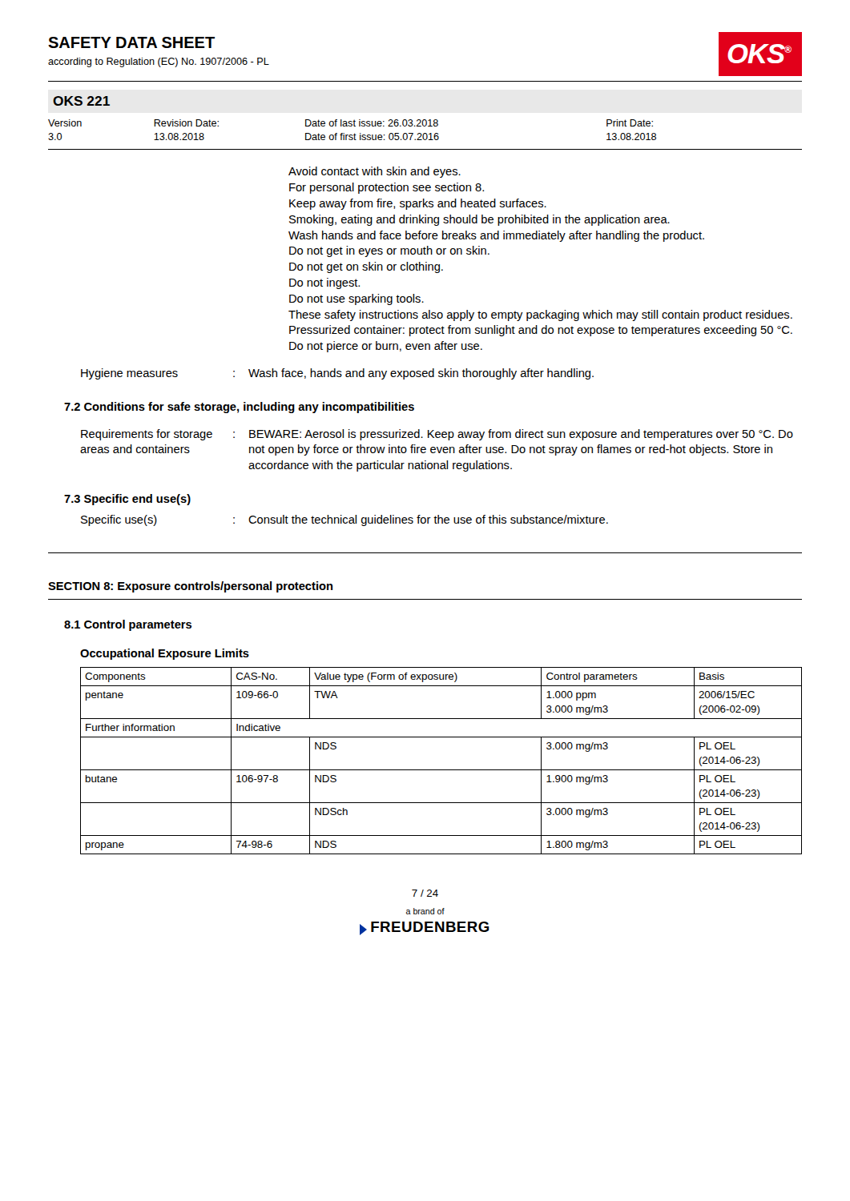SAFETY DATA SHEET
according to Regulation (EC) No. 1907/2006 - PL
OKS®
OKS 221
| Version 3.0 | Revision Date: 13.08.2018 | Date of last issue: 26.03.2018 Date of first issue: 05.07.2016 | Print Date: 13.08.2018 |
Avoid contact with skin and eyes.
For personal protection see section 8.
Keep away from fire, sparks and heated surfaces.
Smoking, eating and drinking should be prohibited in the application area.
Wash hands and face before breaks and immediately after handling the product.
Do not get in eyes or mouth or on skin.
Do not get on skin or clothing.
Do not ingest.
Do not use sparking tools.
These safety instructions also apply to empty packaging which may still contain product residues.
Pressurized container: protect from sunlight and do not expose to temperatures exceeding 50 °C. Do not pierce or burn, even after use.
Hygiene measures
:
Wash face, hands and any exposed skin thoroughly after handling.
7.2 Conditions for safe storage, including any incompatibilities
Requirements for storage areas and containers
:
BEWARE: Aerosol is pressurized. Keep away from direct sun exposure and temperatures over 50 °C. Do not open by force or throw into fire even after use. Do not spray on flames or red-hot objects. Store in accordance with the particular national regulations.
7.3 Specific end use(s)
Specific use(s)
:
Consult the technical guidelines for the use of this substance/mixture.
SECTION 8: Exposure controls/personal protection
8.1 Control parameters
Occupational Exposure Limits
| Components | CAS-No. | Value type (Form of exposure) | Control parameters | Basis |
| --- | --- | --- | --- | --- |
| pentane | 109-66-0 | TWA | 1.000 ppm 3.000 mg/m3 | 2006/15/EC (2006-02-09) |
| Further information | Indicative |
| | | NDS | 3.000 mg/m3 | PL OEL (2014-06-23) |
| butane | 106-97-8 | NDS | 1.900 mg/m3 | PL OEL (2014-06-23) |
| | | NDSch | 3.000 mg/m3 | PL OEL (2014-06-23) |
| propane | 74-98-6 | NDS | 1.800 mg/m3 | PL OEL |
7 / 24
a brand of
FREUDENBERG